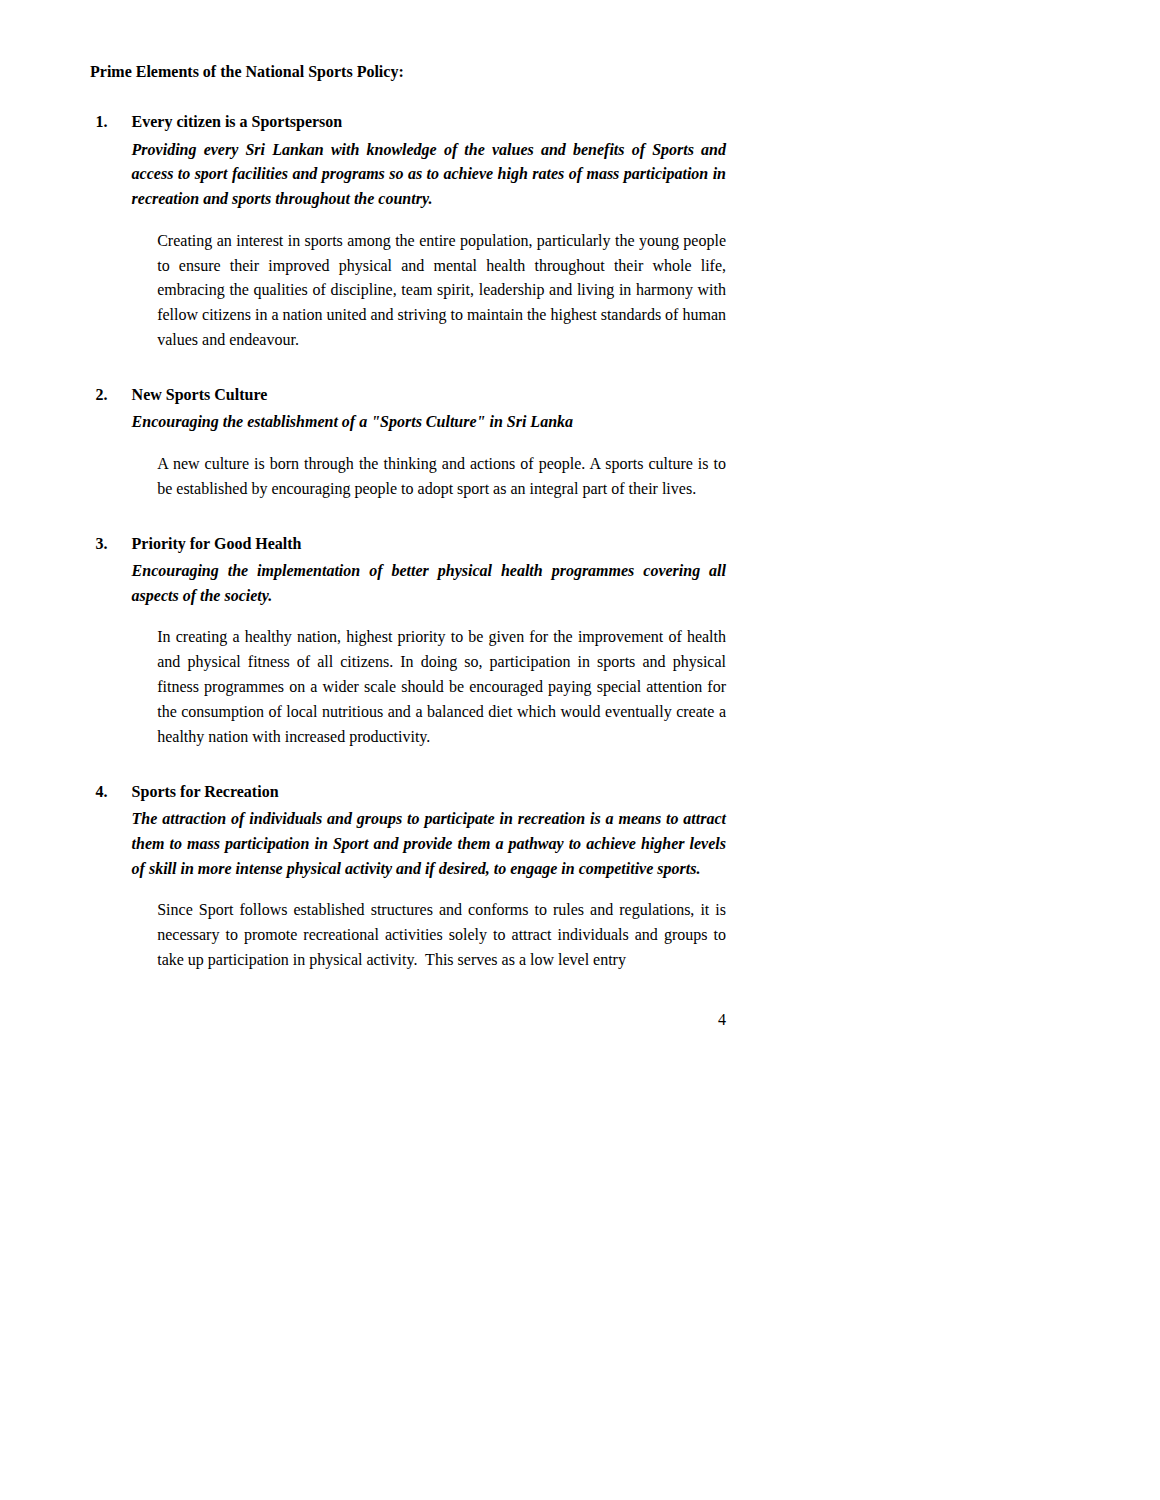Prime Elements of the National Sports Policy:
Every citizen is a Sportsperson Providing every Sri Lankan with knowledge of the values and benefits of Sports and access to sport facilities and programs so as to achieve high rates of mass participation in recreation and sports throughout the country. Creating an interest in sports among the entire population, particularly the young people to ensure their improved physical and mental health throughout their whole life, embracing the qualities of discipline, team spirit, leadership and living in harmony with fellow citizens in a nation united and striving to maintain the highest standards of human values and endeavour.
New Sports Culture Encouraging the establishment of a "Sports Culture" in Sri Lanka A new culture is born through the thinking and actions of people. A sports culture is to be established by encouraging people to adopt sport as an integral part of their lives.
Priority for Good Health Encouraging the implementation of better physical health programmes covering all aspects of the society. In creating a healthy nation, highest priority to be given for the improvement of health and physical fitness of all citizens. In doing so, participation in sports and physical fitness programmes on a wider scale should be encouraged paying special attention for the consumption of local nutritious and a balanced diet which would eventually create a healthy nation with increased productivity.
Sports for Recreation The attraction of individuals and groups to participate in recreation is a means to attract them to mass participation in Sport and provide them a pathway to achieve higher levels of skill in more intense physical activity and if desired, to engage in competitive sports. Since Sport follows established structures and conforms to rules and regulations, it is necessary to promote recreational activities solely to attract individuals and groups to take up participation in physical activity. This serves as a low level entry
4